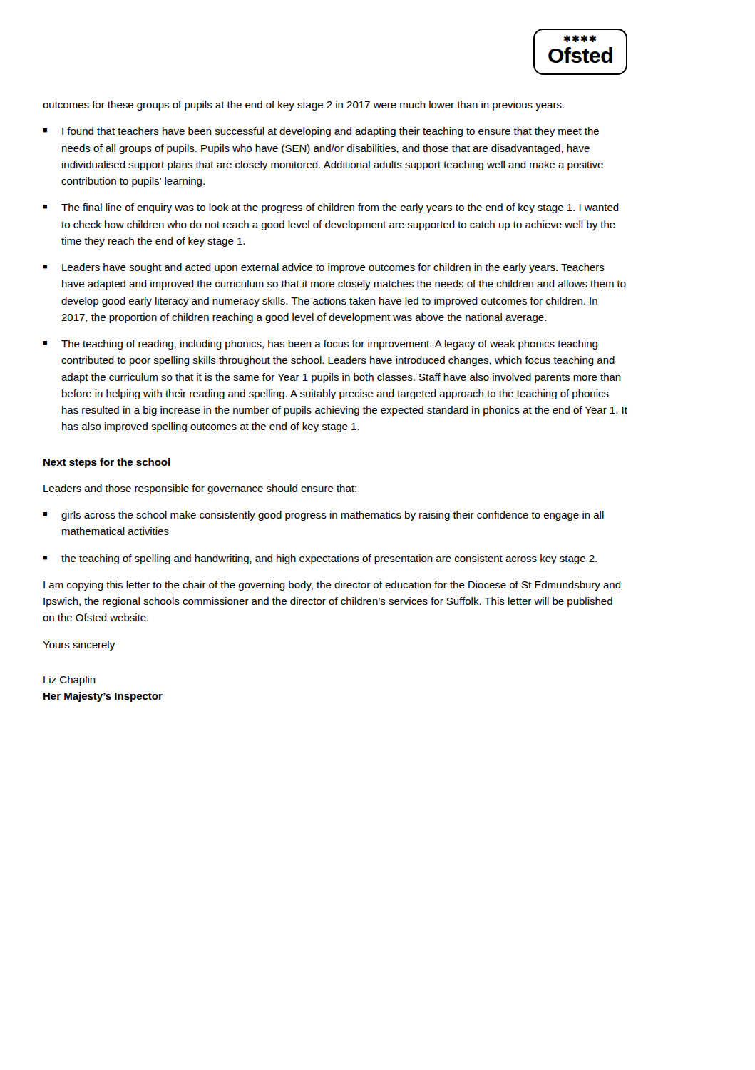✱✱✱✱ Ofsted
outcomes for these groups of pupils at the end of key stage 2 in 2017 were much lower than in previous years.
I found that teachers have been successful at developing and adapting their teaching to ensure that they meet the needs of all groups of pupils. Pupils who have (SEN) and/or disabilities, and those that are disadvantaged, have individualised support plans that are closely monitored. Additional adults support teaching well and make a positive contribution to pupils’ learning.
The final line of enquiry was to look at the progress of children from the early years to the end of key stage 1. I wanted to check how children who do not reach a good level of development are supported to catch up to achieve well by the time they reach the end of key stage 1.
Leaders have sought and acted upon external advice to improve outcomes for children in the early years. Teachers have adapted and improved the curriculum so that it more closely matches the needs of the children and allows them to develop good early literacy and numeracy skills. The actions taken have led to improved outcomes for children. In 2017, the proportion of children reaching a good level of development was above the national average.
The teaching of reading, including phonics, has been a focus for improvement. A legacy of weak phonics teaching contributed to poor spelling skills throughout the school. Leaders have introduced changes, which focus teaching and adapt the curriculum so that it is the same for Year 1 pupils in both classes. Staff have also involved parents more than before in helping with their reading and spelling. A suitably precise and targeted approach to the teaching of phonics has resulted in a big increase in the number of pupils achieving the expected standard in phonics at the end of Year 1. It has also improved spelling outcomes at the end of key stage 1.
Next steps for the school
Leaders and those responsible for governance should ensure that:
girls across the school make consistently good progress in mathematics by raising their confidence to engage in all mathematical activities
the teaching of spelling and handwriting, and high expectations of presentation are consistent across key stage 2.
I am copying this letter to the chair of the governing body, the director of education for the Diocese of St Edmundsbury and Ipswich, the regional schools commissioner and the director of children’s services for Suffolk. This letter will be published on the Ofsted website.
Yours sincerely
Liz Chaplin
Her Majesty’s Inspector